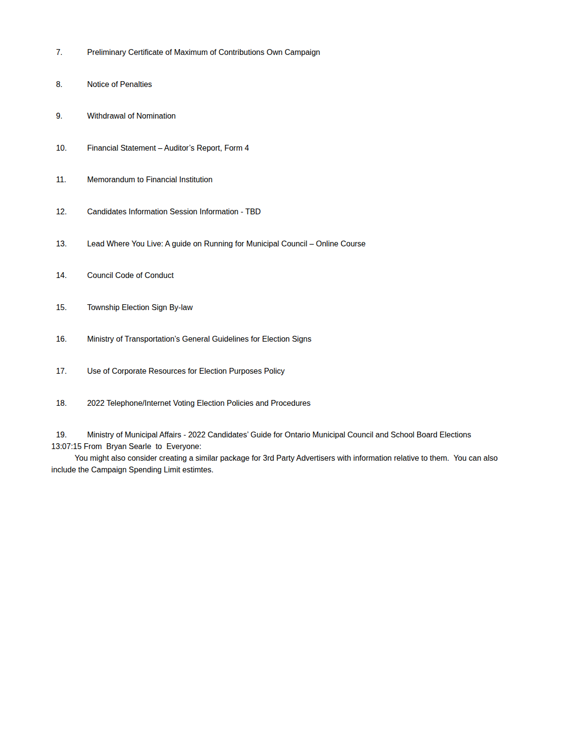7. Preliminary Certificate of Maximum of Contributions Own Campaign
8. Notice of Penalties
9. Withdrawal of Nomination
10. Financial Statement – Auditor’s Report, Form 4
11. Memorandum to Financial Institution
12. Candidates Information Session Information - TBD
13. Lead Where You Live: A guide on Running for Municipal Council – Online Course
14. Council Code of Conduct
15. Township Election Sign By-law
16. Ministry of Transportation’s General Guidelines for Election Signs
17. Use of Corporate Resources for Election Purposes Policy
18. 2022 Telephone/Internet Voting Election Policies and Procedures
19. Ministry of Municipal Affairs - 2022 Candidates’ Guide for Ontario Municipal Council and School Board Elections
13:07:15 From Bryan Searle to Everyone:
You might also consider creating a similar package for 3rd Party Advertisers with information relative to them. You can also include the Campaign Spending Limit estimtes.